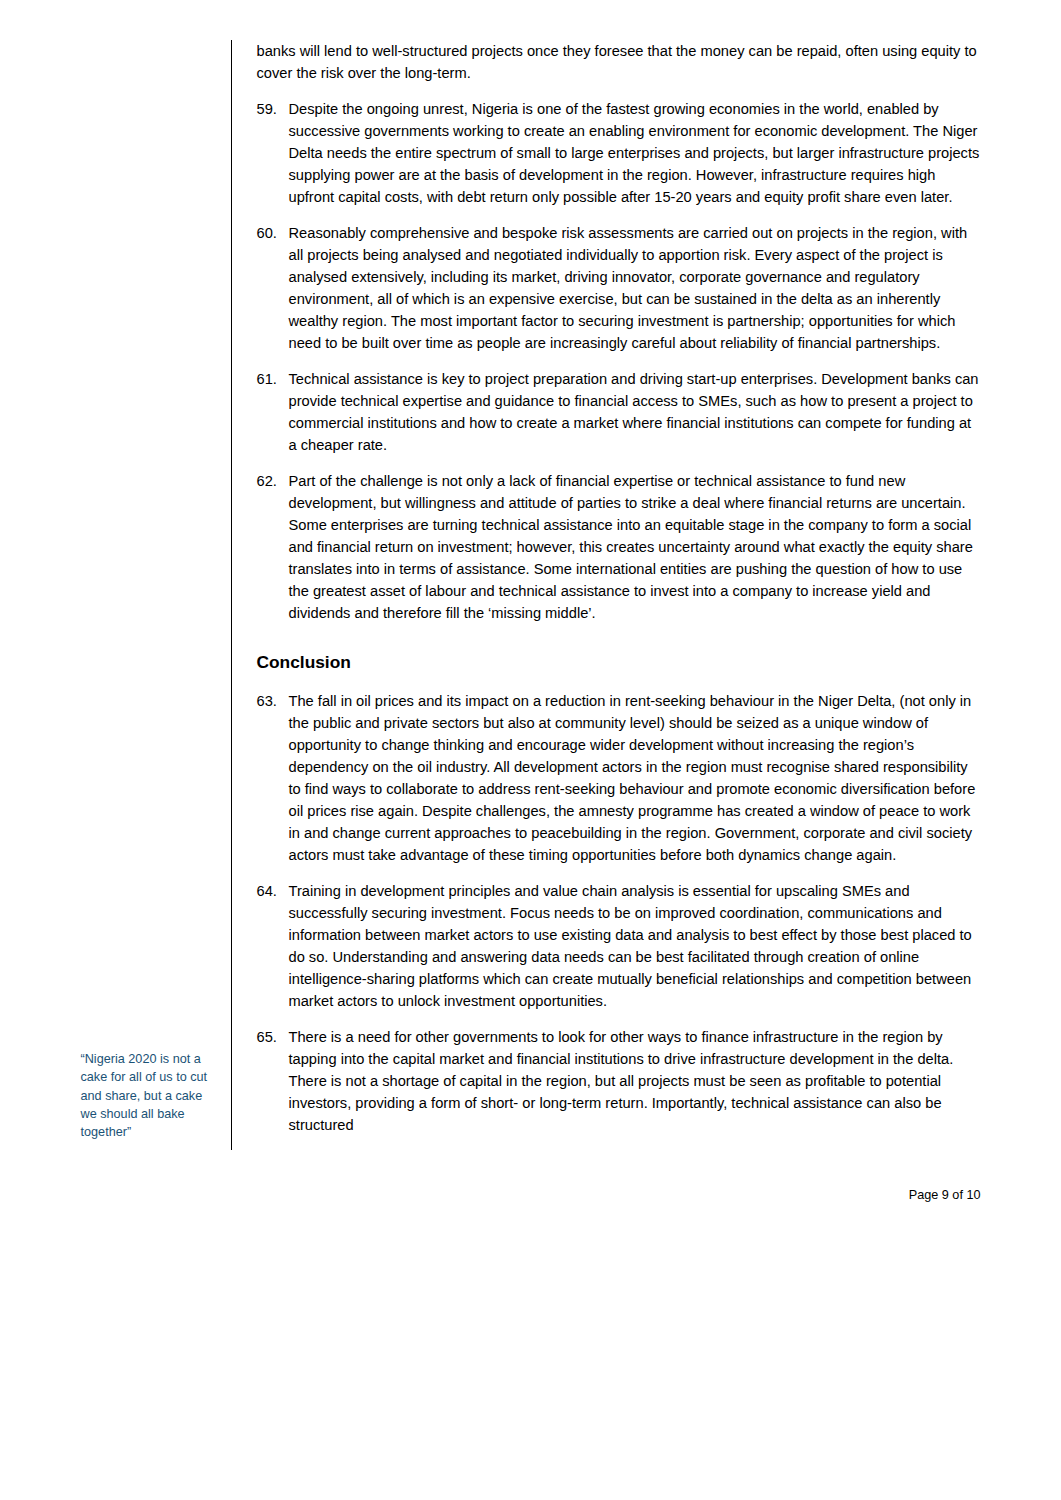“Nigeria 2020 is not a cake for all of us to cut and share, but a cake we should all bake together”
banks will lend to well-structured projects once they foresee that the money can be repaid, often using equity to cover the risk over the long-term.
59. Despite the ongoing unrest, Nigeria is one of the fastest growing economies in the world, enabled by successive governments working to create an enabling environment for economic development. The Niger Delta needs the entire spectrum of small to large enterprises and projects, but larger infrastructure projects supplying power are at the basis of development in the region. However, infrastructure requires high upfront capital costs, with debt return only possible after 15-20 years and equity profit share even later.
60. Reasonably comprehensive and bespoke risk assessments are carried out on projects in the region, with all projects being analysed and negotiated individually to apportion risk. Every aspect of the project is analysed extensively, including its market, driving innovator, corporate governance and regulatory environment, all of which is an expensive exercise, but can be sustained in the delta as an inherently wealthy region. The most important factor to securing investment is partnership; opportunities for which need to be built over time as people are increasingly careful about reliability of financial partnerships.
61. Technical assistance is key to project preparation and driving start-up enterprises. Development banks can provide technical expertise and guidance to financial access to SMEs, such as how to present a project to commercial institutions and how to create a market where financial institutions can compete for funding at a cheaper rate.
62. Part of the challenge is not only a lack of financial expertise or technical assistance to fund new development, but willingness and attitude of parties to strike a deal where financial returns are uncertain. Some enterprises are turning technical assistance into an equitable stage in the company to form a social and financial return on investment; however, this creates uncertainty around what exactly the equity share translates into in terms of assistance. Some international entities are pushing the question of how to use the greatest asset of labour and technical assistance to invest into a company to increase yield and dividends and therefore fill the ‘missing middle’.
Conclusion
63. The fall in oil prices and its impact on a reduction in rent-seeking behaviour in the Niger Delta, (not only in the public and private sectors but also at community level) should be seized as a unique window of opportunity to change thinking and encourage wider development without increasing the region’s dependency on the oil industry. All development actors in the region must recognise shared responsibility to find ways to collaborate to address rent-seeking behaviour and promote economic diversification before oil prices rise again. Despite challenges, the amnesty programme has created a window of peace to work in and change current approaches to peacebuilding in the region. Government, corporate and civil society actors must take advantage of these timing opportunities before both dynamics change again.
64. Training in development principles and value chain analysis is essential for upscaling SMEs and successfully securing investment. Focus needs to be on improved coordination, communications and information between market actors to use existing data and analysis to best effect by those best placed to do so. Understanding and answering data needs can be best facilitated through creation of online intelligence-sharing platforms which can create mutually beneficial relationships and competition between market actors to unlock investment opportunities.
65. There is a need for other governments to look for other ways to finance infrastructure in the region by tapping into the capital market and financial institutions to drive infrastructure development in the delta. There is not a shortage of capital in the region, but all projects must be seen as profitable to potential investors, providing a form of short- or long-term return. Importantly, technical assistance can also be structured
Page 9 of 10